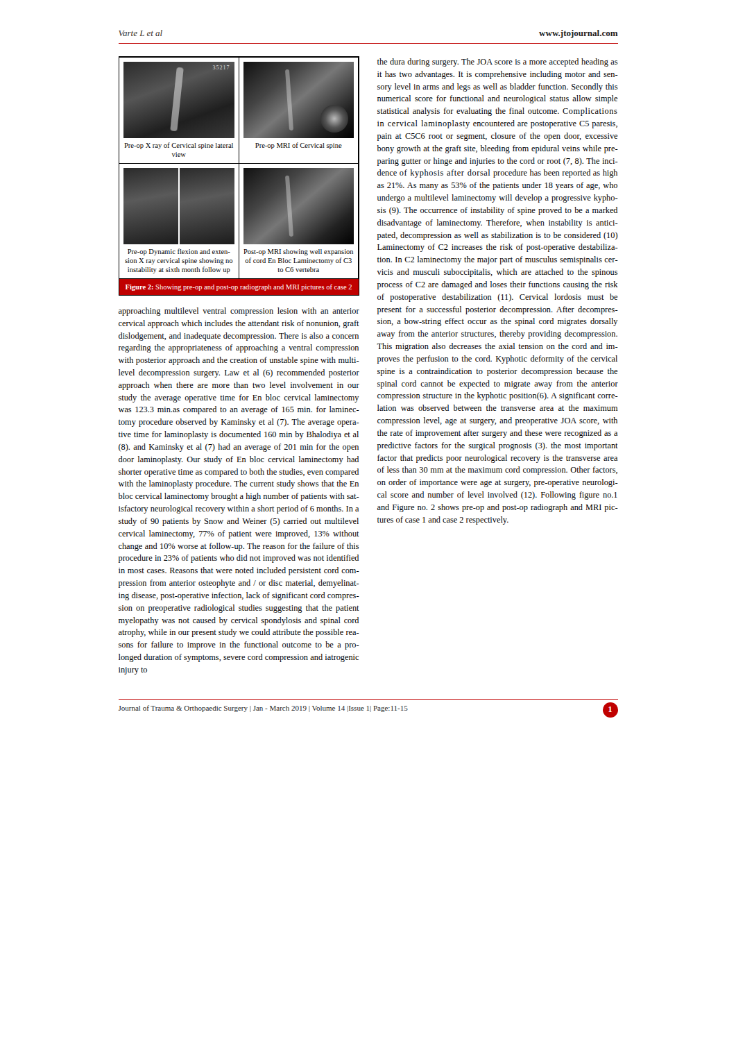Varte L et al
www.jtojournal.com
35217
Pre-op X ray of Cervical spine lateral view
Pre-op MRI of Cervical spine
Pre-op Dynamic flexion and extension X ray cervical spine showing no instability at sixth month follow up
Post-op MRI showing well expansion of cord En Bloc Laminectomy of C3 to C6 vertebra
Figure 2: Showing pre-op and post-op radiograph and MRI pictures of case 2
approaching multilevel ventral compression lesion with an anterior cervical approach which includes the attendant risk of nonunion, graft dislodgement, and inadequate decompression. There is also a concern regarding the appropriateness of approaching a ventral compression with posterior approach and the creation of unstable spine with multilevel decompression surgery. Law et al (6) recommended posterior approach when there are more than two level involvement in our study the average operative time for En bloc cervical laminectomy was 123.3 min.as compared to an average of 165 min. for laminectomy procedure observed by Kaminsky et al (7). The average operative time for laminoplasty is documented 160 min by Bhalodiya et al (8). and Kaminsky et al (7) had an average of 201 min for the open door laminoplasty. Our study of En bloc cervical laminectomy had shorter operative time as compared to both the studies, even compared with the laminoplasty procedure. The current study shows that the En bloc cervical laminectomy brought a high number of patients with satisfactory neurological recovery within a short period of 6 months. In a study of 90 patients by Snow and Weiner (5) carried out multilevel cervical laminectomy, 77% of patient were improved, 13% without change and 10% worse at follow-up. The reason for the failure of this procedure in 23% of patients who did not improved was not identified in most cases. Reasons that were noted included persistent cord compression from anterior osteophyte and / or disc material, demyelinating disease, post-operative infection, lack of significant cord compression on preoperative radiological studies suggesting that the patient myelopathy was not caused by cervical spondylosis and spinal cord atrophy, while in our present study we could attribute the possible reasons for failure to improve in the functional outcome to be a prolonged duration of symptoms, severe cord compression and iatrogenic injury to
the dura during surgery. The JOA score is a more accepted heading as it has two advantages. It is comprehensive including motor and sensory level in arms and legs as well as bladder function. Secondly this numerical score for functional and neurological status allow simple statistical analysis for evaluating the final outcome. Complications in cervical laminoplasty encountered are postoperative C5 paresis, pain at C5C6 root or segment, closure of the open door, excessive bony growth at the graft site, bleeding from epidural veins while preparing gutter or hinge and injuries to the cord or root (7, 8). The incidence of kyphosis after dorsal procedure has been reported as high as 21%. As many as 53% of the patients under 18 years of age, who undergo a multilevel laminectomy will develop a progressive kyphosis (9). The occurrence of instability of spine proved to be a marked disadvantage of laminectomy. Therefore, when instability is anticipated, decompression as well as stabilization is to be considered (10) Laminectomy of C2 increases the risk of post-operative destabilization. In C2 laminectomy the major part of musculus semispinalis cervicis and musculi suboccipitalis, which are attached to the spinous process of C2 are damaged and loses their functions causing the risk of postoperative destabilization (11). Cervical lordosis must be present for a successful posterior decompression. After decompression, a bow-string effect occur as the spinal cord migrates dorsally away from the anterior structures, thereby providing decompression. This migration also decreases the axial tension on the cord and improves the perfusion to the cord. Kyphotic deformity of the cervical spine is a contraindication to posterior decompression because the spinal cord cannot be expected to migrate away from the anterior compression structure in the kyphotic position(6). A significant correlation was observed between the transverse area at the maximum compression level, age at surgery, and preoperative JOA score, with the rate of improvement after surgery and these were recognized as a predictive factors for the surgical prognosis (3). the most important factor that predicts poor neurological recovery is the transverse area of less than 30 mm at the maximum cord compression. Other factors, on order of importance were age at surgery, pre-operative neurological score and number of level involved (12). Following figure no.1 and Figure no. 2 shows pre-op and post-op radiograph and MRI pictures of case 1 and case 2 respectively.
Journal of Trauma & Orthopaedic Surgery | Jan - March 2019 | Volume 14 |Issue 1| Page:11-15
1